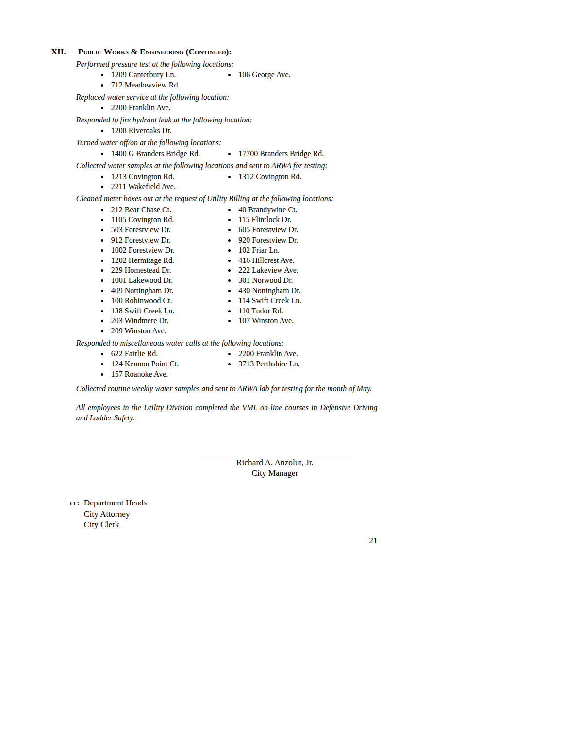XII. Public Works & Engineering (Continued):
Performed pressure test at the following locations:
1209 Canterbury Ln.
712 Meadowview Rd.
106 George Ave.
Replaced water service at the following location:
2200 Franklin Ave.
Responded to fire hydrant leak at the following location:
1208 Riveroaks Dr.
Turned water off/on at the following locations:
1400 G Branders Bridge Rd.
17700 Branders Bridge Rd.
Collected water samples at the following locations and sent to ARWA for testing:
1213 Covington Rd.
2211 Wakefield Ave.
1312 Covington Rd.
Cleaned meter boxes out at the request of Utility Billing at the following locations:
212 Bear Chase Ct.
1105 Covington Rd.
503 Forestview Dr.
912 Forestview Dr.
1002 Forestview Dr.
1202 Hermitage Rd.
229 Homestead Dr.
1001 Lakewood Dr.
409 Nottingham Dr.
100 Robinwood Ct.
138 Swift Creek Ln.
203 Windmere Dr.
209 Winston Ave.
40 Brandywine Ct.
115 Flintlock Dr.
605 Forestview Dr.
920 Forestview Dr.
102 Friar Ln.
416 Hillcrest Ave.
222 Lakeview Ave.
301 Norwood Dr.
430 Nottingham Dr.
114 Swift Creek Ln.
110 Tudor Rd.
107 Winston Ave.
Responded to miscellaneous water calls at the following locations:
622 Fairlie Rd.
124 Kennon Point Ct.
157 Roanoke Ave.
2200 Franklin Ave.
3713 Perthshire Ln.
Collected routine weekly water samples and sent to ARWA lab for testing for the month of May.
All employees in the Utility Division completed the VML on-line courses in Defensive Driving and Ladder Safety.
Richard A. Anzolut, Jr.
City Manager
| cc: | Department Heads |
| | City Attorney |
| | City Clerk |
21